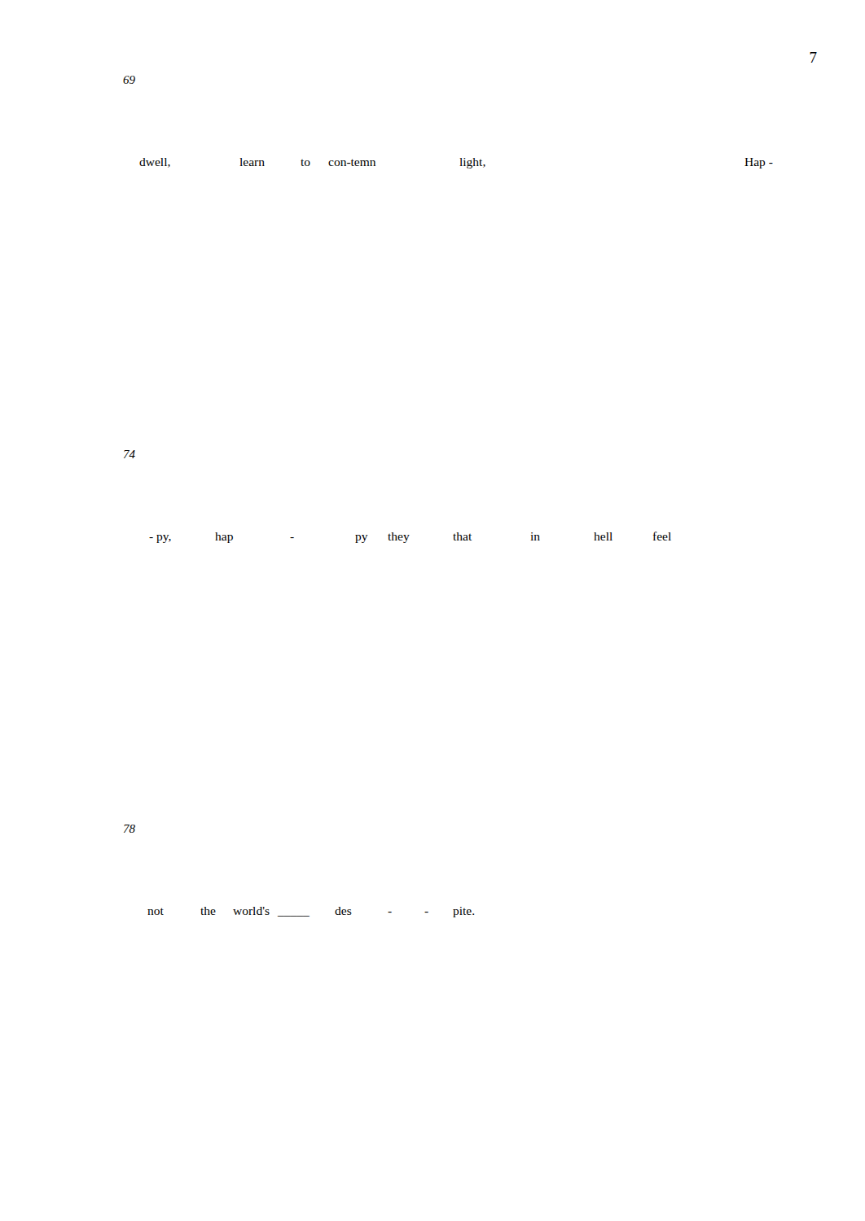7
69
dwell,
learn
to
con‑temn
light,
Hap -
74
- py,
hap
-
py
they
that
in
hell
feel
78
not
the
world's
_____
des
-
-
pite.